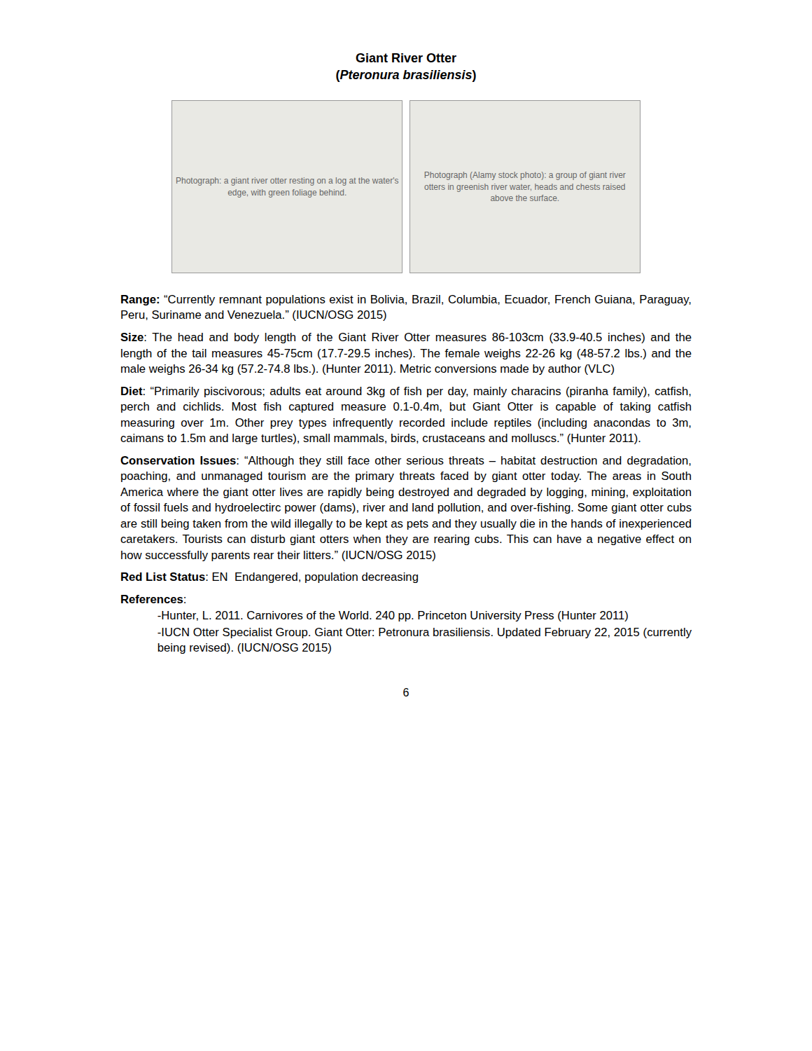Giant River Otter
(Pteronura brasiliensis)
Photograph: a giant river otter resting on a log at the water's edge, with green foliage behind.
Photograph (Alamy stock photo): a group of giant river otters in greenish river water, heads and chests raised above the surface.
Range: “Currently remnant populations exist in Bolivia, Brazil, Columbia, Ecuador, French Guiana, Paraguay, Peru, Suriname and Venezuela.” (IUCN/OSG 2015)
Size: The head and body length of the Giant River Otter measures 86-103cm (33.9-40.5 inches) and the length of the tail measures 45-75cm (17.7-29.5 inches). The female weighs 22-26 kg (48-57.2 lbs.) and the male weighs 26-34 kg (57.2-74.8 lbs.). (Hunter 2011). Metric conversions made by author (VLC)
Diet: “Primarily piscivorous; adults eat around 3kg of fish per day, mainly characins (piranha family), catfish, perch and cichlids. Most fish captured measure 0.1-0.4m, but Giant Otter is capable of taking catfish measuring over 1m. Other prey types infrequently recorded include reptiles (including anacondas to 3m, caimans to 1.5m and large turtles), small mammals, birds, crustaceans and molluscs.” (Hunter 2011).
Conservation Issues: “Although they still face other serious threats – habitat destruction and degradation, poaching, and unmanaged tourism are the primary threats faced by giant otter today. The areas in South America where the giant otter lives are rapidly being destroyed and degraded by logging, mining, exploitation of fossil fuels and hydroelectirc power (dams), river and land pollution, and over-fishing. Some giant otter cubs are still being taken from the wild illegally to be kept as pets and they usually die in the hands of inexperienced caretakers. Tourists can disturb giant otters when they are rearing cubs. This can have a negative effect on how successfully parents rear their litters.” (IUCN/OSG 2015)
Red List Status: EN Endangered, population decreasing
References:
-Hunter, L. 2011. Carnivores of the World. 240 pp. Princeton University Press (Hunter 2011)
-IUCN Otter Specialist Group. Giant Otter: Petronura brasiliensis. Updated February 22, 2015 (currently being revised). (IUCN/OSG 2015)
6